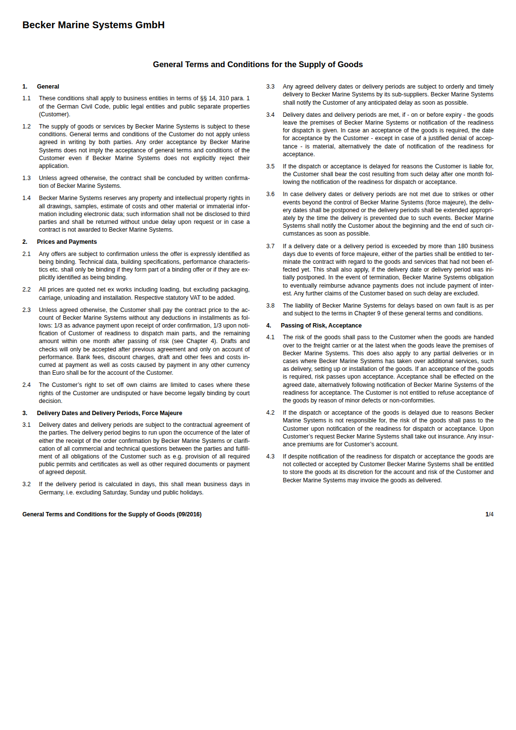Becker Marine Systems GmbH
General Terms and Conditions for the Supply of Goods
1.
General
1.1
These conditions shall apply to business entities in terms of §§ 14, 310 para. 1 of the German Civil Code, public legal entities and public separate properties (Customer).
1.2
The supply of goods or services by Becker Marine Systems is subject to these conditions. General terms and conditions of the Customer do not apply unless agreed in writing by both parties. Any order acceptance by Becker Marine Systems does not imply the acceptance of general terms and conditions of the Customer even if Becker Marine Systems does not explicitly reject their application.
1.3
Unless agreed otherwise, the contract shall be concluded by written confirmation of Becker Marine Systems.
1.4
Becker Marine Systems reserves any property and intellectual property rights in all drawings, samples, estimate of costs and other material or immaterial information including electronic data; such information shall not be disclosed to third parties and shall be returned without undue delay upon request or in case a contract is not awarded to Becker Marine Systems.
2.
Prices and Payments
2.1
Any offers are subject to confirmation unless the offer is expressly identified as being binding. Technical data, building specifications, performance characteristics etc. shall only be binding if they form part of a binding offer or if they are explicitly identified as being binding.
2.2
All prices are quoted net ex works including loading, but excluding packaging, carriage, unloading and installation. Respective statutory VAT to be added.
2.3
Unless agreed otherwise, the Customer shall pay the contract price to the account of Becker Marine Systems without any deductions in installments as follows: 1/3 as advance payment upon receipt of order confirmation, 1/3 upon notification of Customer of readiness to dispatch main parts, and the remaining amount within one month after passing of risk (see Chapter 4). Drafts and checks will only be accepted after previous agreement and only on account of performance. Bank fees, discount charges, draft and other fees and costs incurred at payment as well as costs caused by payment in any other currency than Euro shall be for the account of the Customer.
2.4
The Customer’s right to set off own claims are limited to cases where these rights of the Customer are undisputed or have become legally binding by court decision.
3.
Delivery Dates and Delivery Periods, Force Majeure
3.1
Delivery dates and delivery periods are subject to the contractual agreement of the parties. The delivery period begins to run upon the occurrence of the later of either the receipt of the order confirmation by Becker Marine Systems or clarification of all commercial and technical questions between the parties and fulfillment of all obligations of the Customer such as e.g. provision of all required public permits and certificates as well as other required documents or payment of agreed deposit.
3.2
If the delivery period is calculated in days, this shall mean business days in Germany, i.e. excluding Saturday, Sunday und public holidays.
3.3
Any agreed delivery dates or delivery periods are subject to orderly and timely delivery to Becker Marine Systems by its sub-suppliers. Becker Marine Systems shall notify the Customer of any anticipated delay as soon as possible.
3.4
Delivery dates and delivery periods are met, if - on or before expiry - the goods leave the premises of Becker Marine Systems or notification of the readiness for dispatch is given. In case an acceptance of the goods is required, the date for acceptance by the Customer - except in case of a justified denial of acceptance - is material, alternatively the date of notification of the readiness for acceptance.
3.5
If the dispatch or acceptance is delayed for reasons the Customer is liable for, the Customer shall bear the cost resulting from such delay after one month following the notification of the readiness for dispatch or acceptance.
3.6
In case delivery dates or delivery periods are not met due to strikes or other events beyond the control of Becker Marine Systems (force majeure), the delivery dates shall be postponed or the delivery periods shall be extended appropriately by the time the delivery is prevented due to such events. Becker Marine Systems shall notify the Customer about the beginning and the end of such circumstances as soon as possible.
3.7
If a delivery date or a delivery period is exceeded by more than 180 business days due to events of force majeure, either of the parties shall be entitled to terminate the contract with regard to the goods and services that had not been effected yet. This shall also apply, if the delivery date or delivery period was initially postponed. In the event of termination, Becker Marine Systems obligation to eventually reimburse advance payments does not include payment of interest. Any further claims of the Customer based on such delay are excluded.
3.8
The liability of Becker Marine Systems for delays based on own fault is as per and subject to the terms in Chapter 9 of these general terms and conditions.
4.
Passing of Risk, Acceptance
4.1
The risk of the goods shall pass to the Customer when the goods are handed over to the freight carrier or at the latest when the goods leave the premises of Becker Marine Systems. This does also apply to any partial deliveries or in cases where Becker Marine Systems has taken over additional services, such as delivery, setting up or installation of the goods. If an acceptance of the goods is required, risk passes upon acceptance. Acceptance shall be effected on the agreed date, alternatively following notification of Becker Marine Systems of the readiness for acceptance. The Customer is not entitled to refuse acceptance of the goods by reason of minor defects or non-conformities.
4.2
If the dispatch or acceptance of the goods is delayed due to reasons Becker Marine Systems is not responsible for, the risk of the goods shall pass to the Customer upon notification of the readiness for dispatch or acceptance. Upon Customer’s request Becker Marine Systems shall take out insurance. Any insurance premiums are for Customer’s account.
4.3
If despite notification of the readiness for dispatch or acceptance the goods are not collected or accepted by Customer Becker Marine Systems shall be entitled to store the goods at its discretion for the account and risk of the Customer and Becker Marine Systems may invoice the goods as delivered.
General Terms and Conditions for the Supply of Goods (09/2016)
1/4